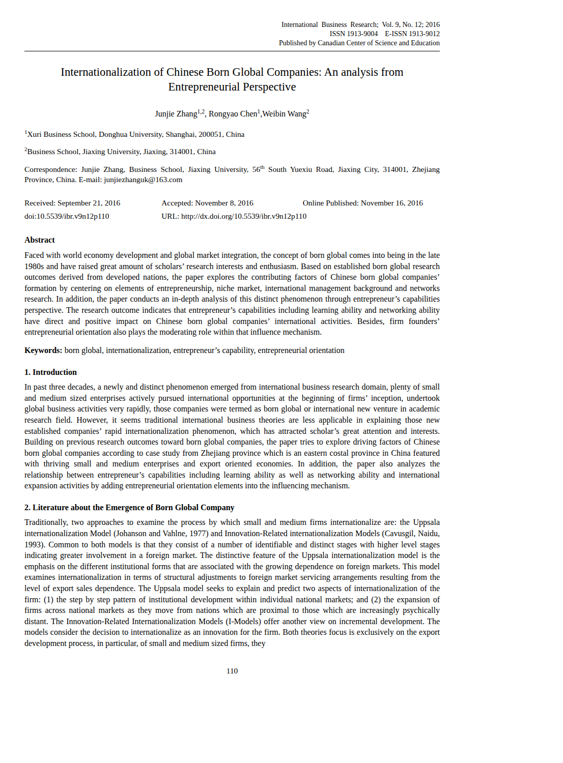International Business Research; Vol. 9, No. 12; 2016
ISSN 1913-9004 E-ISSN 1913-9012
Published by Canadian Center of Science and Education
Internationalization of Chinese Born Global Companies: An analysis from Entrepreneurial Perspective
Junjie Zhang1,2, Rongyao Chen1,Weibin Wang2
1Xuri Business School, Donghua University, Shanghai, 200051, China
2Business School, Jiaxing University, Jiaxing, 314001, China
Correspondence: Junjie Zhang, Business School, Jiaxing University, 56th South Yuexiu Road, Jiaxing City, 314001, Zhejiang Province, China. E-mail: junjiezhanguk@163.com
| Received: September 21, 2016 | Accepted: November 8, 2016 | Online Published: November 16, 2016 |
| doi:10.5539/ibr.v9n12p110 | URL: http://dx.doi.org/10.5539/ibr.v9n12p110 |
Abstract
Faced with world economy development and global market integration, the concept of born global comes into being in the late 1980s and have raised great amount of scholars’ research interests and enthusiasm. Based on established born global research outcomes derived from developed nations, the paper explores the contributing factors of Chinese born global companies’ formation by centering on elements of entrepreneurship, niche market, international management background and networks research. In addition, the paper conducts an in-depth analysis of this distinct phenomenon through entrepreneur’s capabilities perspective. The research outcome indicates that entrepreneur’s capabilities including learning ability and networking ability have direct and positive impact on Chinese born global companies’ international activities. Besides, firm founders’ entrepreneurial orientation also plays the moderating role within that influence mechanism.
Keywords: born global, internationalization, entrepreneur’s capability, entrepreneurial orientation
1. Introduction
In past three decades, a newly and distinct phenomenon emerged from international business research domain, plenty of small and medium sized enterprises actively pursued international opportunities at the beginning of firms’ inception, undertook global business activities very rapidly, those companies were termed as born global or international new venture in academic research field. However, it seems traditional international business theories are less applicable in explaining those new established companies’ rapid internationalization phenomenon, which has attracted scholar’s great attention and interests. Building on previous research outcomes toward born global companies, the paper tries to explore driving factors of Chinese born global companies according to case study from Zhejiang province which is an eastern costal province in China featured with thriving small and medium enterprises and export oriented economies. In addition, the paper also analyzes the relationship between entrepreneur’s capabilities including learning ability as well as networking ability and international expansion activities by adding entrepreneurial orientation elements into the influencing mechanism.
2. Literature about the Emergence of Born Global Company
Traditionally, two approaches to examine the process by which small and medium firms internationalize are: the Uppsala internationalization Model (Johanson and Vahlne, 1977) and Innovation-Related internationalization Models (Cavusgil, Naidu, 1993). Common to both models is that they consist of a number of identifiable and distinct stages with higher level stages indicating greater involvement in a foreign market. The distinctive feature of the Uppsala internationalization model is the emphasis on the different institutional forms that are associated with the growing dependence on foreign markets. This model examines internationalization in terms of structural adjustments to foreign market servicing arrangements resulting from the level of export sales dependence. The Uppsala model seeks to explain and predict two aspects of internationalization of the firm: (1) the step by step pattern of institutional development within individual national markets; and (2) the expansion of firms across national markets as they move from nations which are proximal to those which are increasingly psychically distant. The Innovation-Related Internationalization Models (I-Models) offer another view on incremental development. The models consider the decision to internationalize as an innovation for the firm. Both theories focus is exclusively on the export development process, in particular, of small and medium sized firms, they
110